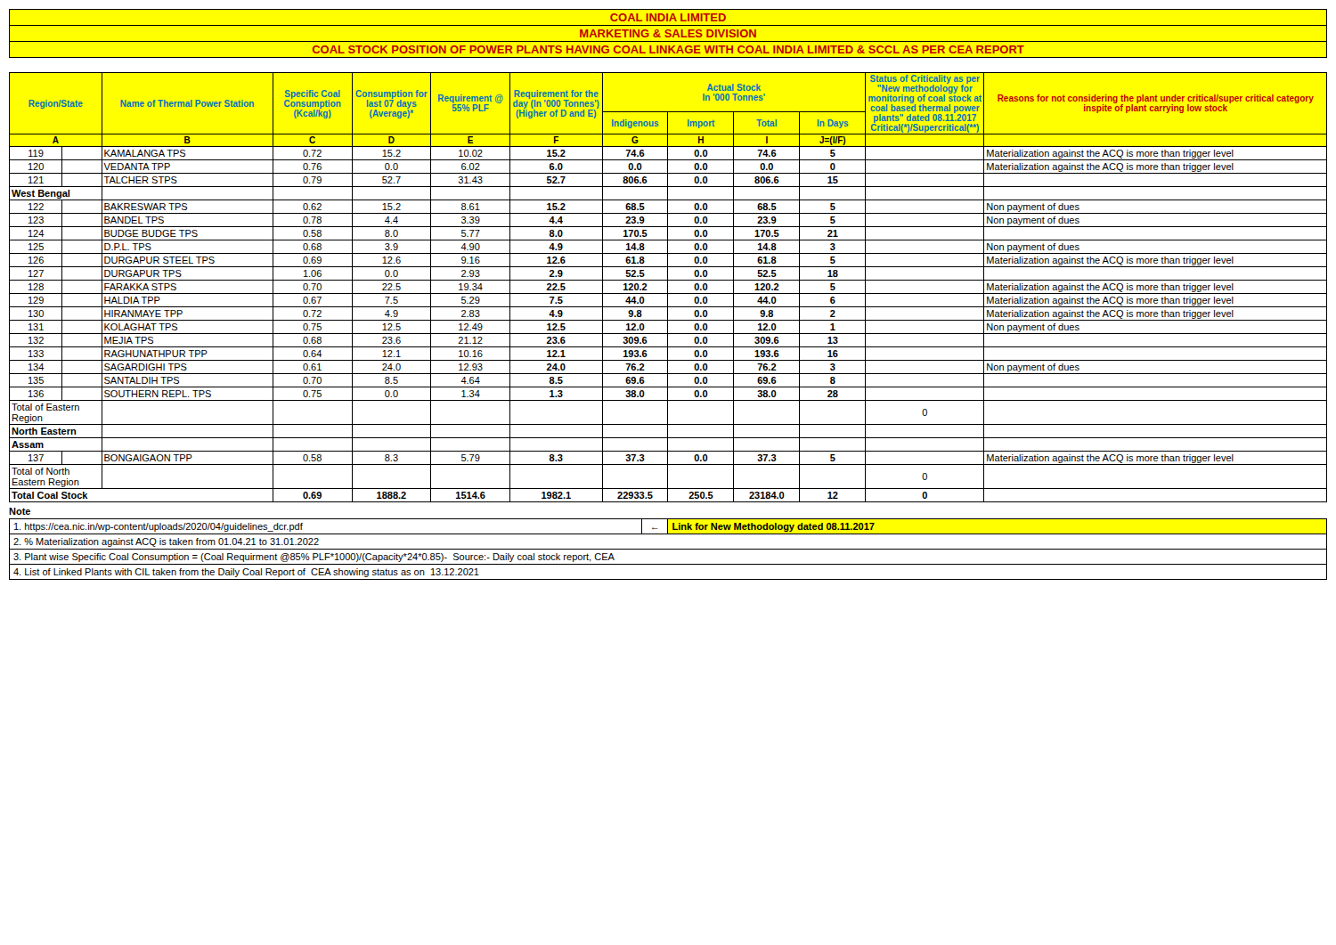| COAL INDIA LIMITED |
| MARKETING & SALES DIVISION |
| COAL STOCK POSITION OF POWER PLANTS HAVING COAL LINKAGE WITH COAL INDIA LIMITED & SCCL AS PER CEA REPORT |
| Region/State | Name of Thermal Power Station | Specific Coal Consumption (Kcal/kg) | Consumption for last 07 days (Average)* | Requirement @ 55% PLF | Requirement for the day (In '000 Tonnes') (Higher of D and E) | Actual Stock In '000 Tonnes' | Status of Criticality as per "New methodology for monitoring of coal stock at coal based thermal power plants" dated 08.11.2017 Critical(*)/Supercritical(**) | Reasons for not considering the plant under critical/super critical category inspite of plant carrying low stock |
| Indigenous | Import | Total | In Days |
| A | B | C | D | E | F | G | H | I | J=(I/F) | | |
| 119 | | KAMALANGA TPS | 0.72 | 15.2 | 10.02 | 15.2 | 74.6 | 0.0 | 74.6 | 5 | | Materialization against the ACQ is more than trigger level |
| 120 | | VEDANTA TPP | 0.76 | 0.0 | 6.02 | 6.0 | 0.0 | 0.0 | 0.0 | 0 | | Materialization against the ACQ is more than trigger level |
| 121 | | TALCHER STPS | 0.79 | 52.7 | 31.43 | 52.7 | 806.6 | 0.0 | 806.6 | 15 | | |
| West Bengal | | | | | | | | | | | |
| 122 | | BAKRESWAR TPS | 0.62 | 15.2 | 8.61 | 15.2 | 68.5 | 0.0 | 68.5 | 5 | | Non payment of dues |
| 123 | | BANDEL TPS | 0.78 | 4.4 | 3.39 | 4.4 | 23.9 | 0.0 | 23.9 | 5 | | Non payment of dues |
| 124 | | BUDGE BUDGE TPS | 0.58 | 8.0 | 5.77 | 8.0 | 170.5 | 0.0 | 170.5 | 21 | | |
| 125 | | D.P.L. TPS | 0.68 | 3.9 | 4.90 | 4.9 | 14.8 | 0.0 | 14.8 | 3 | | Non payment of dues |
| 126 | | DURGAPUR STEEL TPS | 0.69 | 12.6 | 9.16 | 12.6 | 61.8 | 0.0 | 61.8 | 5 | | Materialization against the ACQ is more than trigger level |
| 127 | | DURGAPUR TPS | 1.06 | 0.0 | 2.93 | 2.9 | 52.5 | 0.0 | 52.5 | 18 | | |
| 128 | | FARAKKA STPS | 0.70 | 22.5 | 19.34 | 22.5 | 120.2 | 0.0 | 120.2 | 5 | | Materialization against the ACQ is more than trigger level |
| 129 | | HALDIA TPP | 0.67 | 7.5 | 5.29 | 7.5 | 44.0 | 0.0 | 44.0 | 6 | | Materialization against the ACQ is more than trigger level |
| 130 | | HIRANMAYE TPP | 0.72 | 4.9 | 2.83 | 4.9 | 9.8 | 0.0 | 9.8 | 2 | | Materialization against the ACQ is more than trigger level |
| 131 | | KOLAGHAT TPS | 0.75 | 12.5 | 12.49 | 12.5 | 12.0 | 0.0 | 12.0 | 1 | | Non payment of dues |
| 132 | | MEJIA TPS | 0.68 | 23.6 | 21.12 | 23.6 | 309.6 | 0.0 | 309.6 | 13 | | |
| 133 | | RAGHUNATHPUR TPP | 0.64 | 12.1 | 10.16 | 12.1 | 193.6 | 0.0 | 193.6 | 16 | | |
| 134 | | SAGARDIGHI TPS | 0.61 | 24.0 | 12.93 | 24.0 | 76.2 | 0.0 | 76.2 | 3 | | Non payment of dues |
| 135 | | SANTALDIH TPS | 0.70 | 8.5 | 4.64 | 8.5 | 69.6 | 0.0 | 69.6 | 8 | | |
| 136 | | SOUTHERN REPL. TPS | 0.75 | 0.0 | 1.34 | 1.3 | 38.0 | 0.0 | 38.0 | 28 | | |
| Total of Eastern Region | | | | | | | | | | 0 | |
| North Eastern | | | | | | | | | | | |
| Assam | | | | | | | | | | | |
| 137 | | BONGAIGAON TPP | 0.58 | 8.3 | 5.79 | 8.3 | 37.3 | 0.0 | 37.3 | 5 | | Materialization against the ACQ is more than trigger level |
| Total of North Eastern Region | | | | | | | | | | 0 | |
| Total Coal Stock | 0.69 | 1888.2 | 1514.6 | 1982.1 | 22933.5 | 250.5 | 23184.0 | 12 | 0 | |
Note
| 1. https://cea.nic.in/wp-content/uploads/2020/04/guidelines_dcr.pdf | ← | Link for New Methodology dated 08.11.2017 |
| 2. % Materialization against ACQ is taken from 01.04.21 to 31.01.2022 |
| 3. Plant wise Specific Coal Consumption = (Coal Requirment @85% PLF*1000)/(Capacity*24*0.85)- Source:- Daily coal stock report, CEA |
| 4. List of Linked Plants with CIL taken from the Daily Coal Report of CEA showing status as on 13.12.2021 |